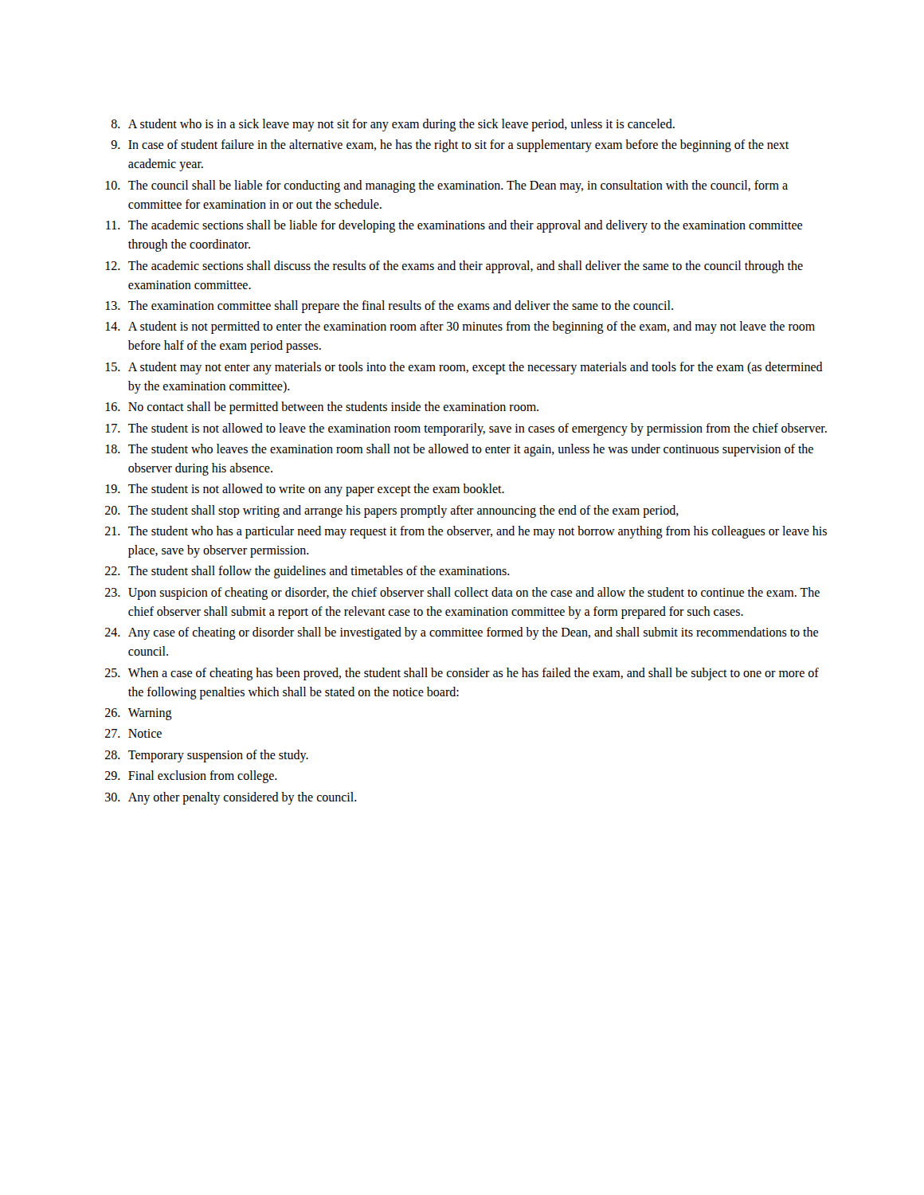A student who is in a sick leave may not sit for any exam during the sick leave period, unless it is canceled.
In case of student failure in the alternative exam, he has the right to sit for a supplementary exam before the beginning of the next academic year.
The council shall be liable for conducting and managing the examination. The Dean may, in consultation with the council, form a committee for examination in or out the schedule.
The academic sections shall be liable for developing the examinations and their approval and delivery to the examination committee through the coordinator.
The academic sections shall discuss the results of the exams and their approval, and shall deliver the same to the council through the examination committee.
The examination committee shall prepare the final results of the exams and deliver the same to the council.
A student is not permitted to enter the examination room after 30 minutes from the beginning of the exam, and may not leave the room before half of the exam period passes.
A student may not enter any materials or tools into the exam room, except the necessary materials and tools for the exam (as determined by the examination committee).
No contact shall be permitted between the students inside the examination room.
The student is not allowed to leave the examination room temporarily, save in cases of emergency by permission from the chief observer.
The student who leaves the examination room shall not be allowed to enter it again, unless he was under continuous supervision of the observer during his absence.
The student is not allowed to write on any paper except the exam booklet.
The student shall stop writing and arrange his papers promptly after announcing the end of the exam period,
The student who has a particular need may request it from the observer, and he may not borrow anything from his colleagues or leave his place, save by observer permission.
The student shall follow the guidelines and timetables of the examinations.
Upon suspicion of cheating or disorder, the chief observer shall collect data on the case and allow the student to continue the exam. The chief observer shall submit a report of the relevant case to the examination committee by a form prepared for such cases.
Any case of cheating or disorder shall be investigated by a committee formed by the Dean, and shall submit its recommendations to the council.
When a case of cheating has been proved, the student shall be consider as he has failed the exam, and shall be subject to one or more of the following penalties which shall be stated on the notice board:
Warning
Notice
Temporary suspension of the study.
Final exclusion from college.
Any other penalty considered by the council.